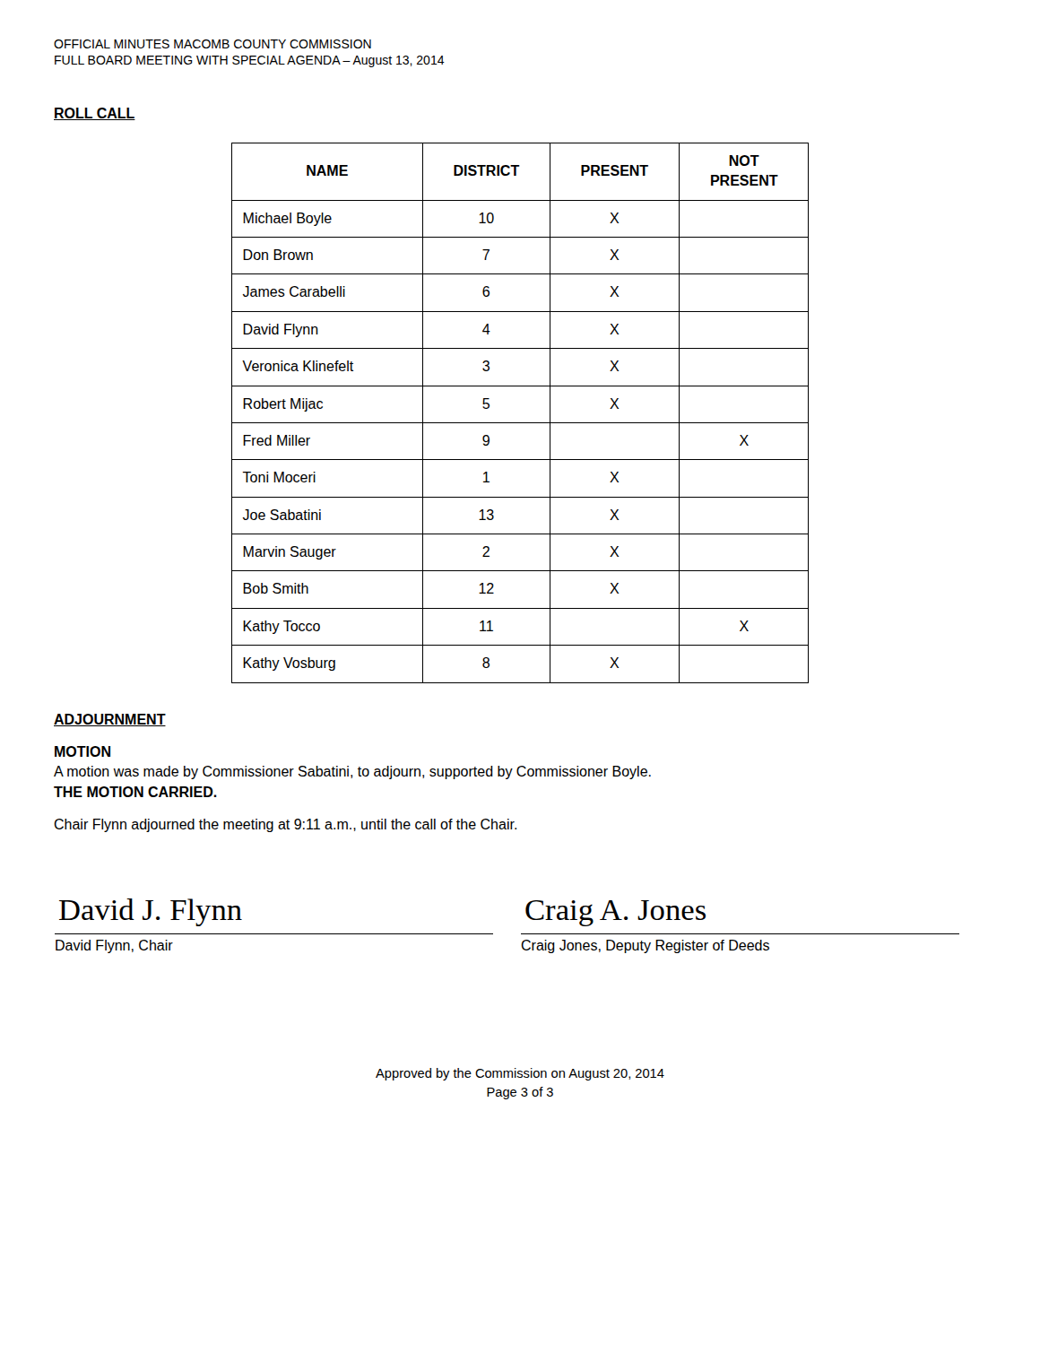OFFICIAL MINUTES MACOMB COUNTY COMMISSION
FULL BOARD MEETING WITH SPECIAL AGENDA – August 13, 2014
ROLL CALL
| NAME | DISTRICT | PRESENT | NOT PRESENT |
| --- | --- | --- | --- |
| Michael Boyle | 10 | X | |
| Don Brown | 7 | X | |
| James Carabelli | 6 | X | |
| David Flynn | 4 | X | |
| Veronica Klinefelt | 3 | X | |
| Robert Mijac | 5 | X | |
| Fred Miller | 9 | | X |
| Toni Moceri | 1 | X | |
| Joe Sabatini | 13 | X | |
| Marvin Sauger | 2 | X | |
| Bob Smith | 12 | X | |
| Kathy Tocco | 11 | | X |
| Kathy Vosburg | 8 | X | |
ADJOURNMENT
MOTION
A motion was made by Commissioner Sabatini, to adjourn, supported by Commissioner Boyle.
THE MOTION CARRIED.
Chair Flynn adjourned the meeting at 9:11 a.m., until the call of the Chair.
| David J. Flynn David Flynn, Chair | Craig A. Jones Craig Jones, Deputy Register of Deeds |
Approved by the Commission on August 20, 2014
Page 3 of 3